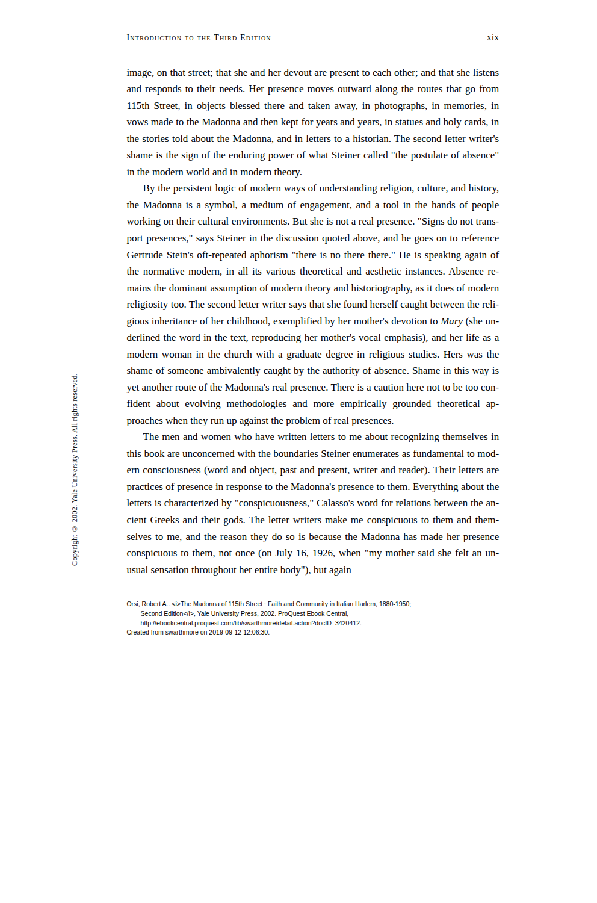Copyright © 2002. Yale University Press. All rights reserved.
Introduction to the Third Edition xix
image, on that street; that she and her devout are present to each other; and that she listens and responds to their needs. Her presence moves outward along the routes that go from 115th Street, in objects blessed there and taken away, in photographs, in memories, in vows made to the Madonna and then kept for years and years, in statues and holy cards, in the stories told about the Madonna, and in letters to a historian. The second letter writer's shame is the sign of the enduring power of what Steiner called "the postulate of absence" in the modern world and in modern theory.
By the persistent logic of modern ways of understanding religion, culture, and history, the Madonna is a symbol, a medium of engagement, and a tool in the hands of people working on their cultural environments. But she is not a real presence. "Signs do not transport presences," says Steiner in the discussion quoted above, and he goes on to reference Gertrude Stein's oft-repeated aphorism "there is no there there." He is speaking again of the normative modern, in all its various theoretical and aesthetic instances. Absence remains the dominant assumption of modern theory and historiography, as it does of modern religiosity too. The second letter writer says that she found herself caught between the religious inheritance of her childhood, exemplified by her mother's devotion to Mary (she underlined the word in the text, reproducing her mother's vocal emphasis), and her life as a modern woman in the church with a graduate degree in religious studies. Hers was the shame of someone ambivalently caught by the authority of absence. Shame in this way is yet another route of the Madonna's real presence. There is a caution here not to be too confident about evolving methodologies and more empirically grounded theoretical approaches when they run up against the problem of real presences.
The men and women who have written letters to me about recognizing themselves in this book are unconcerned with the boundaries Steiner enumerates as fundamental to modern consciousness (word and object, past and present, writer and reader). Their letters are practices of presence in response to the Madonna's presence to them. Everything about the letters is characterized by "conspicuousness," Calasso's word for relations between the ancient Greeks and their gods. The letter writers make me conspicuous to them and themselves to me, and the reason they do so is because the Madonna has made her presence conspicuous to them, not once (on July 16, 1926, when "my mother said she felt an unusual sensation throughout her entire body"), but again
Orsi, Robert A.. <i>The Madonna of 115th Street : Faith and Community in Italian Harlem, 1880-1950; Second Edition</i>, Yale University Press, 2002. ProQuest Ebook Central, http://ebookcentral.proquest.com/lib/swarthmore/detail.action?docID=3420412. Created from swarthmore on 2019-09-12 12:06:30.